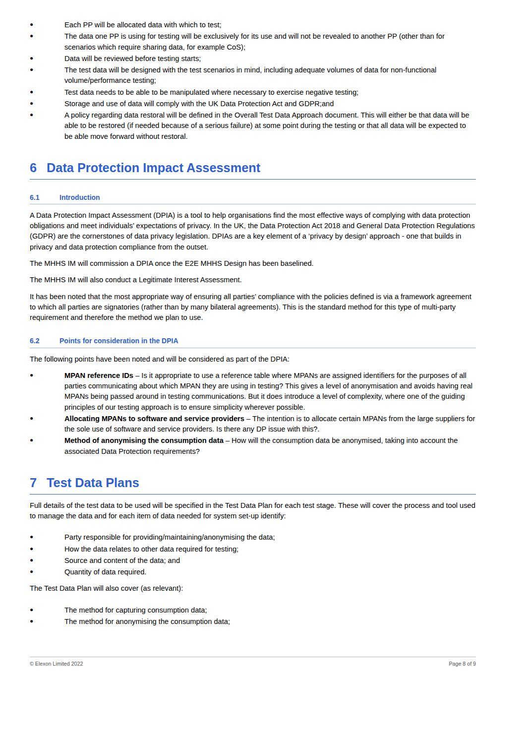Each PP will be allocated data with which to test;
The data one PP is using for testing will be exclusively for its use and will not be revealed to another PP (other than for scenarios which require sharing data, for example CoS);
Data will be reviewed before testing starts;
The test data will be designed with the test scenarios in mind, including adequate volumes of data for non-functional volume/performance testing;
Test data needs to be able to be manipulated where necessary to exercise negative testing;
Storage and use of data will comply with the UK Data Protection Act and GDPR;and
A policy regarding data restoral will be defined in the Overall Test Data Approach document. This will either be that data will be able to be restored (if needed because of a serious failure) at some point during the testing or that all data will be expected to be able move forward without restoral.
6 Data Protection Impact Assessment
6.1 Introduction
A Data Protection Impact Assessment (DPIA) is a tool to help organisations find the most effective ways of complying with data protection obligations and meet individuals’ expectations of privacy. In the UK, the Data Protection Act 2018 and General Data Protection Regulations (GDPR) are the cornerstones of data privacy legislation. DPIAs are a key element of a ‘privacy by design’ approach - one that builds in privacy and data protection compliance from the outset.
The MHHS IM will commission a DPIA once the E2E MHHS Design has been baselined.
The MHHS IM will also conduct a Legitimate Interest Assessment.
It has been noted that the most appropriate way of ensuring all parties’ compliance with the policies defined is via a framework agreement to which all parties are signatories (rather than by many bilateral agreements). This is the standard method for this type of multi-party requirement and therefore the method we plan to use.
6.2 Points for consideration in the DPIA
The following points have been noted and will be considered as part of the DPIA:
MPAN reference IDs – Is it appropriate to use a reference table where MPANs are assigned identifiers for the purposes of all parties communicating about which MPAN they are using in testing? This gives a level of anonymisation and avoids having real MPANs being passed around in testing communications. But it does introduce a level of complexity, where one of the guiding principles of our testing approach is to ensure simplicity wherever possible.
Allocating MPANs to software and service providers – The intention is to allocate certain MPANs from the large suppliers for the sole use of software and service providers. Is there any DP issue with this?.
Method of anonymising the consumption data – How will the consumption data be anonymised, taking into account the associated Data Protection requirements?
7 Test Data Plans
Full details of the test data to be used will be specified in the Test Data Plan for each test stage. These will cover the process and tool used to manage the data and for each item of data needed for system set-up identify:
Party responsible for providing/maintaining/anonymising the data;
How the data relates to other data required for testing;
Source and content of the data; and
Quantity of data required.
The Test Data Plan will also cover (as relevant):
The method for capturing consumption data;
The method for anonymising the consumption data;
© Elexon Limited 2022 Page 8 of 9